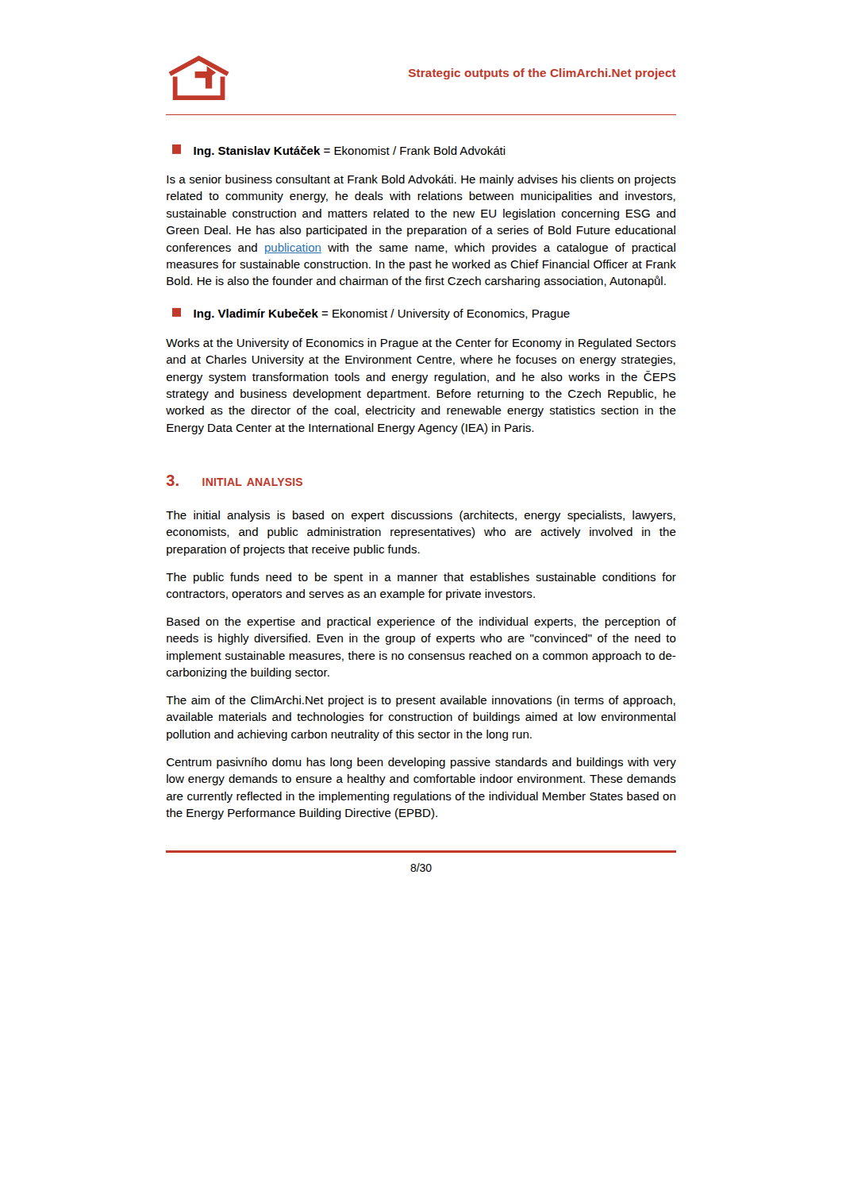Strategic outputs of the ClimArchi.Net project
Ing. Stanislav Kutáček = Ekonomist / Frank Bold Advokáti
Is a senior business consultant at Frank Bold Advokáti. He mainly advises his clients on projects related to community energy, he deals with relations between municipalities and investors, sustainable construction and matters related to the new EU legislation concerning ESG and Green Deal. He has also participated in the preparation of a series of Bold Future educational conferences and publication with the same name, which provides a catalogue of practical measures for sustainable construction. In the past he worked as Chief Financial Officer at Frank Bold. He is also the founder and chairman of the first Czech carsharing association, Autonapůl.
Ing. Vladimír Kubeček = Ekonomist / University of Economics, Prague
Works at the University of Economics in Prague at the Center for Economy in Regulated Sectors and at Charles University at the Environment Centre, where he focuses on energy strategies, energy system transformation tools and energy regulation, and he also works in the ČEPS strategy and business development department. Before returning to the Czech Republic, he worked as the director of the coal, electricity and renewable energy statistics section in the Energy Data Center at the International Energy Agency (IEA) in Paris.
3. Initial analysis
The initial analysis is based on expert discussions (architects, energy specialists, lawyers, economists, and public administration representatives) who are actively involved in the preparation of projects that receive public funds.
The public funds need to be spent in a manner that establishes sustainable conditions for contractors, operators and serves as an example for private investors.
Based on the expertise and practical experience of the individual experts, the perception of needs is highly diversified. Even in the group of experts who are "convinced" of the need to implement sustainable measures, there is no consensus reached on a common approach to de-carbonizing the building sector.
The aim of the ClimArchi.Net project is to present available innovations (in terms of approach, available materials and technologies for construction of buildings aimed at low environmental pollution and achieving carbon neutrality of this sector in the long run.
Centrum pasivního domu has long been developing passive standards and buildings with very low energy demands to ensure a healthy and comfortable indoor environment. These demands are currently reflected in the implementing regulations of the individual Member States based on the Energy Performance Building Directive (EPBD).
8/30